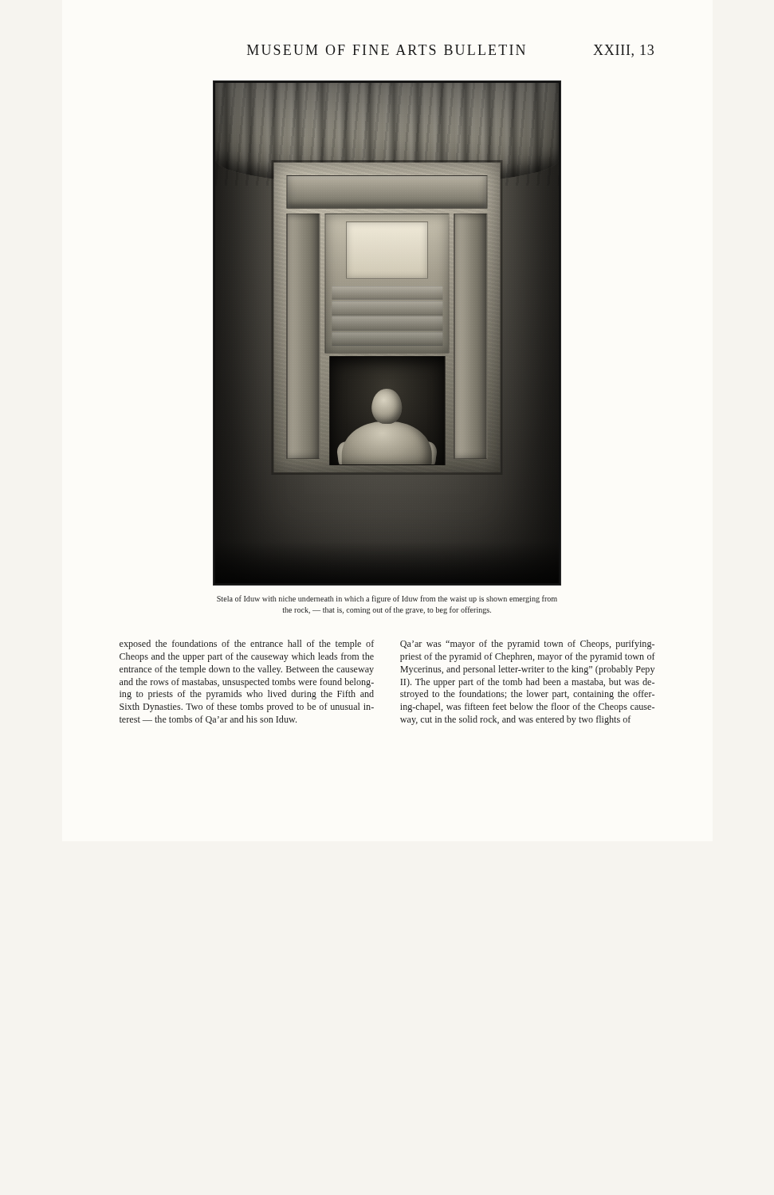Museum of Fine Arts Bulletin XXIII, 13
𓌊 𓀀 𓅱 𓂀 𓇋 𓁐 𓈖 𓂑 𓀀 𓂋 𓅱
𓀀 𓂀 𓇋 𓁐 𓂑 𓅱 𓂋 𓈖 𓀀
𓅱 𓂑 𓁐 𓇋 𓂀 𓀀 𓈖 𓂋 𓅱
𓀀 𓂀 𓇋 𓁐
𓀀 𓈖 𓂑 𓅱
𓂋 𓁐 𓀀
𓀀 𓂀 𓇋 𓁐 𓂑 𓅱 𓂋 𓈖
𓅱 𓂑 𓁐 𓇋 𓂀 𓀀 𓈖
𓀀 𓈖 𓂋 𓅱 𓂑 𓁐
𓇋 𓂀 𓀀 𓅱 𓈖 𓂋
Stela of Iduw with niche underneath in which a figure of Iduw from the waist up is shown emerging from the rock, — that is, coming out of the grave, to beg for offerings.
exposed the foundations of the entrance hall of the temple of Cheops and the upper part of the causeway which leads from the entrance of the temple down to the valley. Between the causeway and the rows of mastabas, unsuspected tombs were found belonging to priests of the pyramids who lived during the Fifth and Sixth Dynasties. Two of these tombs proved to be of unusual interest — the tombs of Qa’ar and his son Iduw.
Qa’ar was “mayor of the pyramid town of Cheops, purifying-priest of the pyramid of Chephren, mayor of the pyramid town of Mycerinus, and personal letter-writer to the king” (probably Pepy II). The upper part of the tomb had been a mastaba, but was destroyed to the foundations; the lower part, containing the offering-chapel, was fifteen feet below the floor of the Cheops causeway, cut in the solid rock, and was entered by two flights of